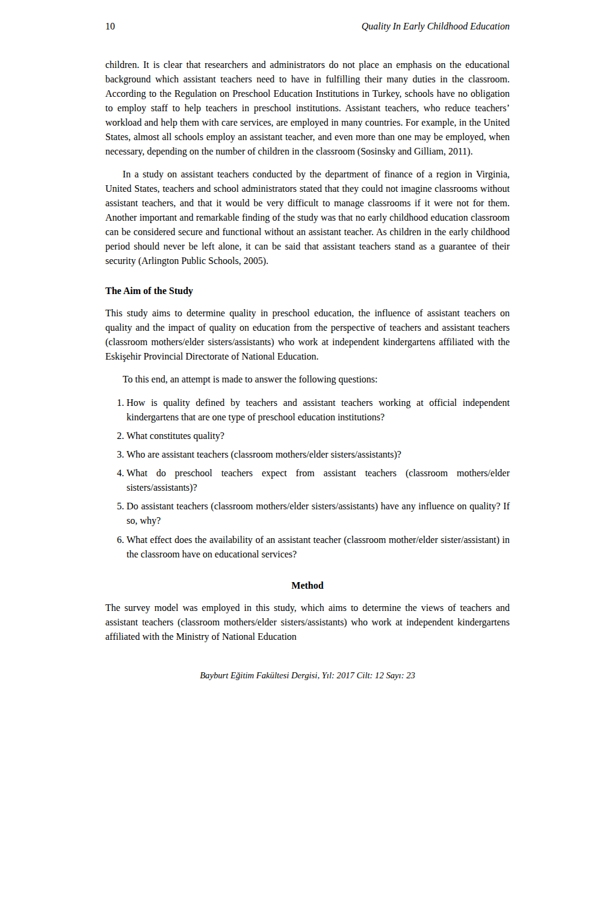10 Quality In Early Childhood Education
children. It is clear that researchers and administrators do not place an emphasis on the educational background which assistant teachers need to have in fulfilling their many duties in the classroom. According to the Regulation on Preschool Education Institutions in Turkey, schools have no obligation to employ staff to help teachers in preschool institutions. Assistant teachers, who reduce teachers’ workload and help them with care services, are employed in many countries. For example, in the United States, almost all schools employ an assistant teacher, and even more than one may be employed, when necessary, depending on the number of children in the classroom (Sosinsky and Gilliam, 2011).
In a study on assistant teachers conducted by the department of finance of a region in Virginia, United States, teachers and school administrators stated that they could not imagine classrooms without assistant teachers, and that it would be very difficult to manage classrooms if it were not for them. Another important and remarkable finding of the study was that no early childhood education classroom can be considered secure and functional without an assistant teacher. As children in the early childhood period should never be left alone, it can be said that assistant teachers stand as a guarantee of their security (Arlington Public Schools, 2005).
The Aim of the Study
This study aims to determine quality in preschool education, the influence of assistant teachers on quality and the impact of quality on education from the perspective of teachers and assistant teachers (classroom mothers/elder sisters/assistants) who work at independent kindergartens affiliated with the Eskişehir Provincial Directorate of National Education.
To this end, an attempt is made to answer the following questions:
How is quality defined by teachers and assistant teachers working at official independent kindergartens that are one type of preschool education institutions?
What constitutes quality?
Who are assistant teachers (classroom mothers/elder sisters/assistants)?
What do preschool teachers expect from assistant teachers (classroom mothers/elder sisters/assistants)?
Do assistant teachers (classroom mothers/elder sisters/assistants) have any influence on quality? If so, why?
What effect does the availability of an assistant teacher (classroom mother/elder sister/assistant) in the classroom have on educational services?
Method
The survey model was employed in this study, which aims to determine the views of teachers and assistant teachers (classroom mothers/elder sisters/assistants) who work at independent kindergartens affiliated with the Ministry of National Education
Bayburt Eğitim Fakültesi Dergisi, Yıl: 2017 Cilt: 12 Sayı: 23